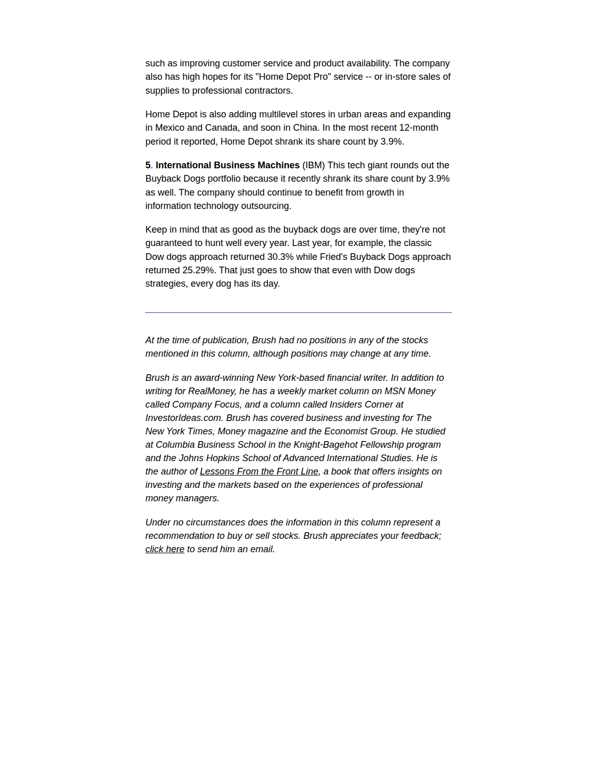such as improving customer service and product availability. The company also has high hopes for its "Home Depot Pro" service -- or in-store sales of supplies to professional contractors.
Home Depot is also adding multilevel stores in urban areas and expanding in Mexico and Canada, and soon in China. In the most recent 12-month period it reported, Home Depot shrank its share count by 3.9%.
5. International Business Machines (IBM) This tech giant rounds out the Buyback Dogs portfolio because it recently shrank its share count by 3.9% as well. The company should continue to benefit from growth in information technology outsourcing.
Keep in mind that as good as the buyback dogs are over time, they're not guaranteed to hunt well every year. Last year, for example, the classic Dow dogs approach returned 30.3% while Fried's Buyback Dogs approach returned 25.29%. That just goes to show that even with Dow dogs strategies, every dog has its day.
At the time of publication, Brush had no positions in any of the stocks mentioned in this column, although positions may change at any time.
Brush is an award-winning New York-based financial writer. In addition to writing for RealMoney, he has a weekly market column on MSN Money called Company Focus, and a column called Insiders Corner at InvestorIdeas.com. Brush has covered business and investing for The New York Times, Money magazine and the Economist Group. He studied at Columbia Business School in the Knight-Bagehot Fellowship program and the Johns Hopkins School of Advanced International Studies. He is the author of Lessons From the Front Line, a book that offers insights on investing and the markets based on the experiences of professional money managers.
Under no circumstances does the information in this column represent a recommendation to buy or sell stocks. Brush appreciates your feedback; click here to send him an email.